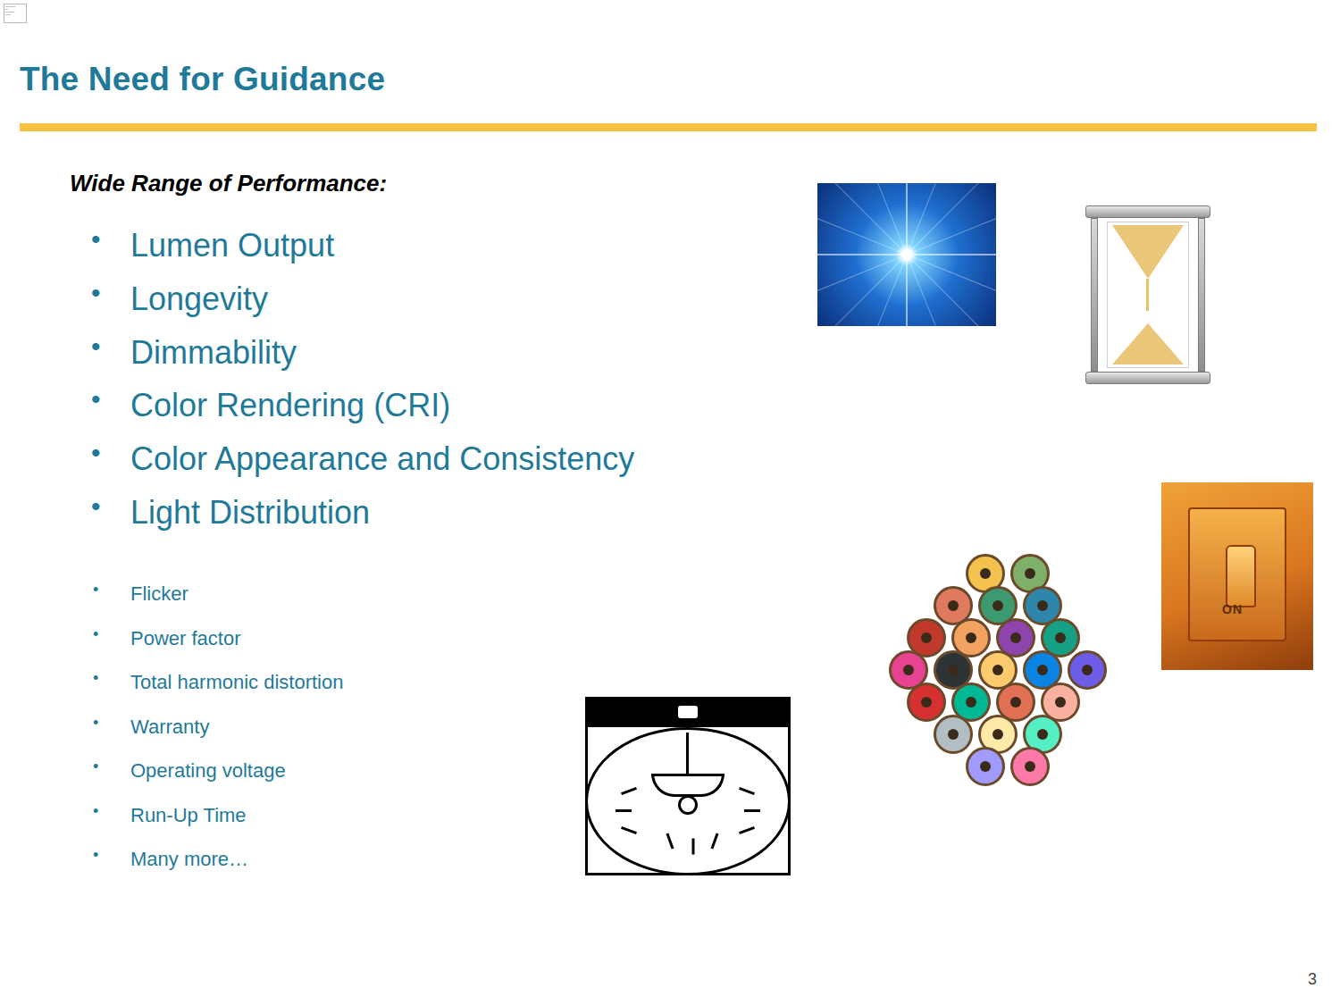The Need
for
Guidance
Wide…
The Need for Guidance
Wide Range of Performance:
Lumen Output
Longevity
Dimmability
Color Rendering (CRI)
Color Appearance and Consistency
Light Distribution
Flicker
Power factor
Total harmonic distortion
Warranty
Operating voltage
Run-Up Time
Many more…
ON
3